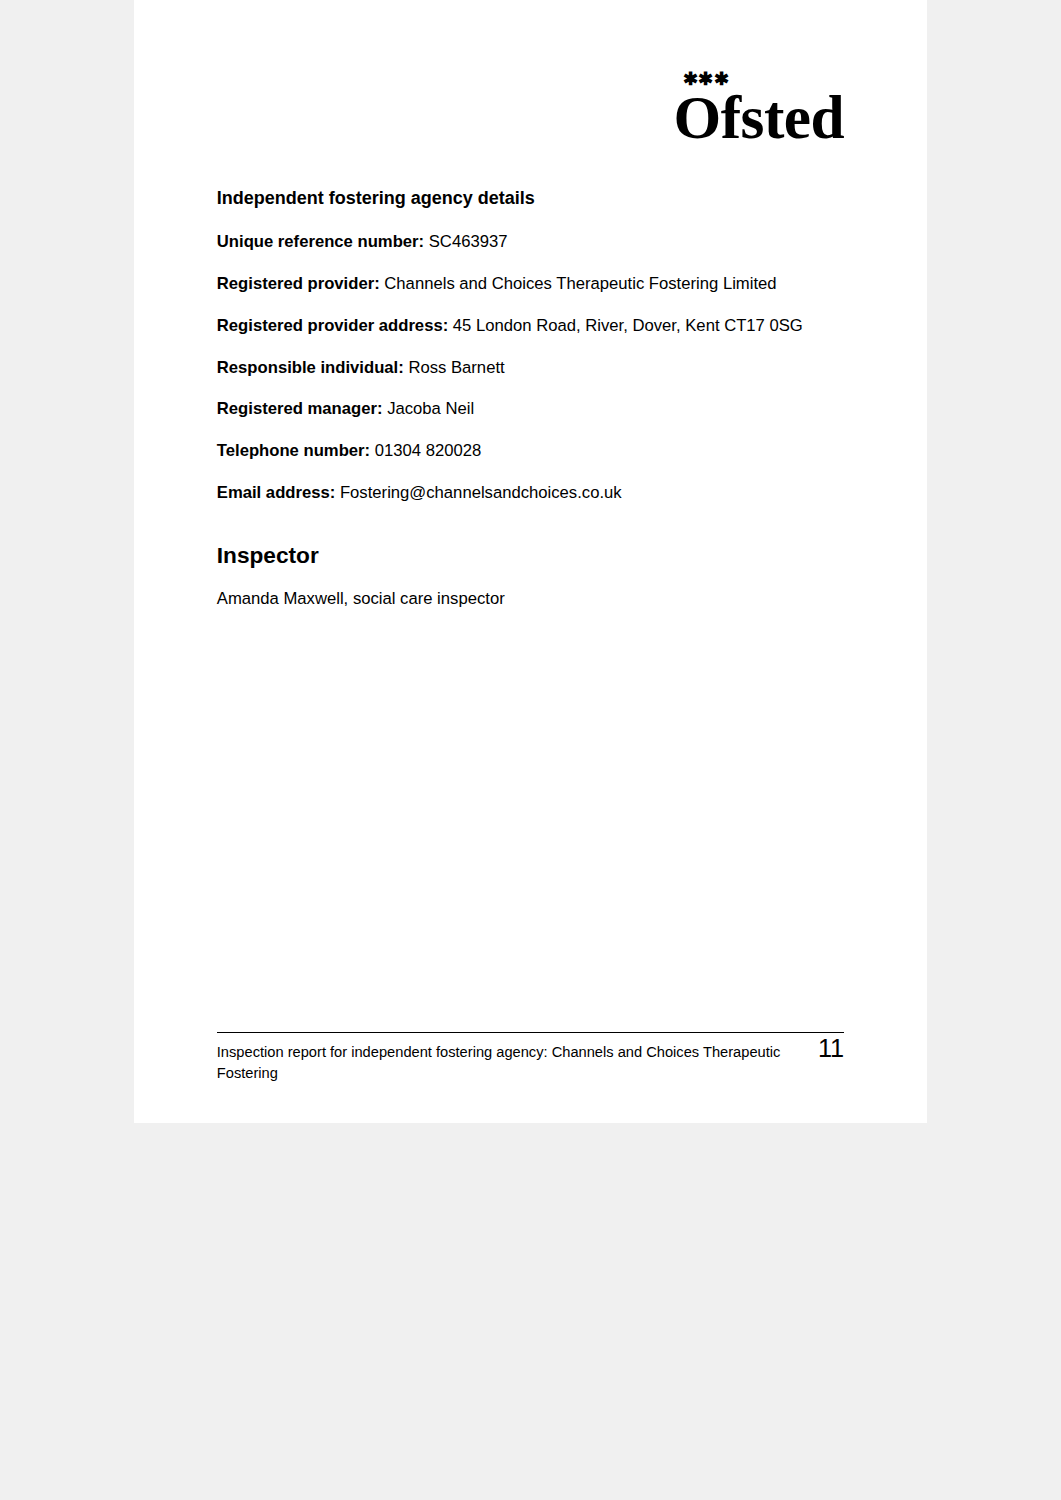✱✱✱Ofsted
Independent fostering agency details
Unique reference number: SC463937
Registered provider: Channels and Choices Therapeutic Fostering Limited
Registered provider address: 45 London Road, River, Dover, Kent CT17 0SG
Responsible individual: Ross Barnett
Registered manager: Jacoba Neil
Telephone number: 01304 820028
Email address: Fostering@channelsandchoices.co.uk
Inspector
Amanda Maxwell, social care inspector
Inspection report for independent fostering agency: Channels and Choices Therapeutic Fostering 11